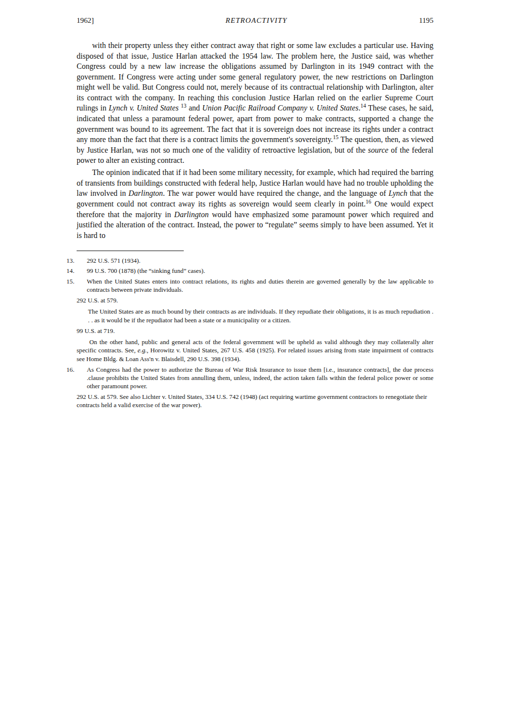1962] Retroactivity 1195
with their property unless they either contract away that right or some law excludes a particular use. Having disposed of that issue, Justice Harlan attacked the 1954 law. The problem here, the Justice said, was whether Congress could by a new law increase the obligations assumed by Darlington in its 1949 contract with the government. If Congress were acting under some general regulatory power, the new restrictions on Darlington might well be valid. But Congress could not, merely because of its contractual relationship with Darlington, alter its contract with the company. In reaching this conclusion Justice Harlan relied on the earlier Supreme Court rulings in Lynch v. United States 13 and Union Pacific Railroad Company v. United States.14 These cases, he said, indicated that unless a paramount federal power, apart from power to make contracts, supported a change the government was bound to its agreement. The fact that it is sovereign does not increase its rights under a contract any more than the fact that there is a contract limits the government's sovereignty.15 The question, then, as viewed by Justice Harlan, was not so much one of the validity of retroactive legislation, but of the source of the federal power to alter an existing contract.
The opinion indicated that if it had been some military necessity, for example, which had required the barring of transients from buildings constructed with federal help, Justice Harlan would have had no trouble upholding the law involved in Darlington. The war power would have required the change, and the language of Lynch that the government could not contract away its rights as sovereign would seem clearly in point.16 One would expect therefore that the majority in Darlington would have emphasized some paramount power which required and justified the alteration of the contract. Instead, the power to “regulate” seems simply to have been assumed. Yet it is hard to
13. 292 U.S. 571 (1934).
14. 99 U.S. 700 (1878) (the “sinking fund” cases).
15. When the United States enters into contract relations, its rights and duties therein are governed generally by the law applicable to contracts between private individuals.
292 U.S. at 579.
The United States are as much bound by their contracts as are individuals. If they repudiate their obligations, it is as much repudiation . . . as it would be if the repudiator had been a state or a municipality or a citizen.
99 U.S. at 719.
On the other hand, public and general acts of the federal government will be upheld as valid although they may collaterally alter specific contracts. See, e.g., Horowitz v. United States, 267 U.S. 458 (1925). For related issues arising from state impairment of contracts see Home Bldg. & Loan Ass'n v. Blaisdell, 290 U.S. 398 (1934).
16. As Congress had the power to authorize the Bureau of War Risk Insurance to issue them [i.e., insurance contracts], the due process .clause prohibits the United States from annulling them, unless, indeed, the action taken falls within the federal police power or some other paramount power.
292 U.S. at 579. See also Lichter v. United States, 334 U.S. 742 (1948) (act requiring wartime government contractors to renegotiate their contracts held a valid exercise of the war power).